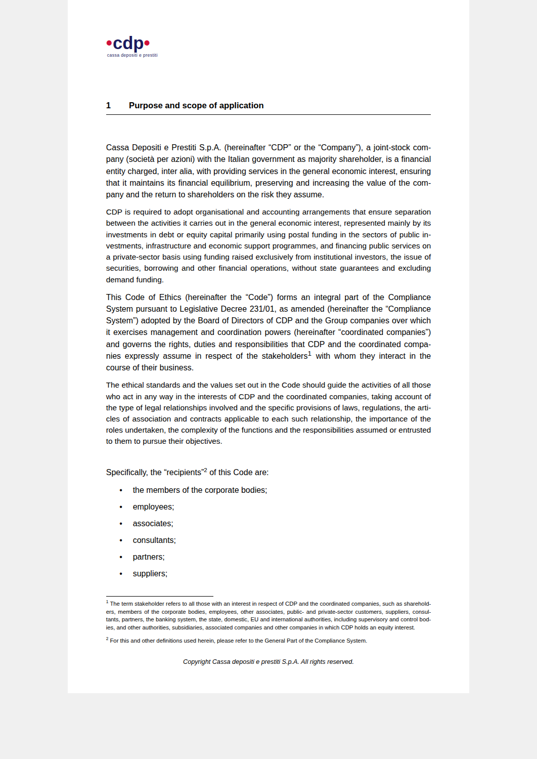•cdp•
cassa depositi e prestiti
1 Purpose and scope of application
Cassa Depositi e Prestiti S.p.A. (hereinafter “CDP” or the “Company”), a joint-stock company (società per azioni) with the Italian government as majority shareholder, is a financial entity charged, inter alia, with providing services in the general economic interest, ensuring that it maintains its financial equilibrium, preserving and increasing the value of the company and the return to shareholders on the risk they assume.
CDP is required to adopt organisational and accounting arrangements that ensure separation between the activities it carries out in the general economic interest, represented mainly by its investments in debt or equity capital primarily using postal funding in the sectors of public investments, infrastructure and economic support programmes, and financing public services on a private-sector basis using funding raised exclusively from institutional investors, the issue of securities, borrowing and other financial operations, without state guarantees and excluding demand funding.
This Code of Ethics (hereinafter the “Code”) forms an integral part of the Compliance System pursuant to Legislative Decree 231/01, as amended (hereinafter the “Compliance System”) adopted by the Board of Directors of CDP and the Group companies over which it exercises management and coordination powers (hereinafter “coordinated companies”) and governs the rights, duties and responsibilities that CDP and the coordinated companies expressly assume in respect of the stakeholders1 with whom they interact in the course of their business.
The ethical standards and the values set out in the Code should guide the activities of all those who act in any way in the interests of CDP and the coordinated companies, taking account of the type of legal relationships involved and the specific provisions of laws, regulations, the articles of association and contracts applicable to each such relationship, the importance of the roles undertaken, the complexity of the functions and the responsibilities assumed or entrusted to them to pursue their objectives.
Specifically, the “recipients”2 of this Code are:
the members of the corporate bodies;
employees;
associates;
consultants;
partners;
suppliers;
1 The term stakeholder refers to all those with an interest in respect of CDP and the coordinated companies, such as shareholders, members of the corporate bodies, employees, other associates, public- and private-sector customers, suppliers, consultants, partners, the banking system, the state, domestic, EU and international authorities, including supervisory and control bodies, and other authorities, subsidiaries, associated companies and other companies in which CDP holds an equity interest.
2 For this and other definitions used herein, please refer to the General Part of the Compliance System.
Copyright Cassa depositi e prestiti S.p.A. All rights reserved.